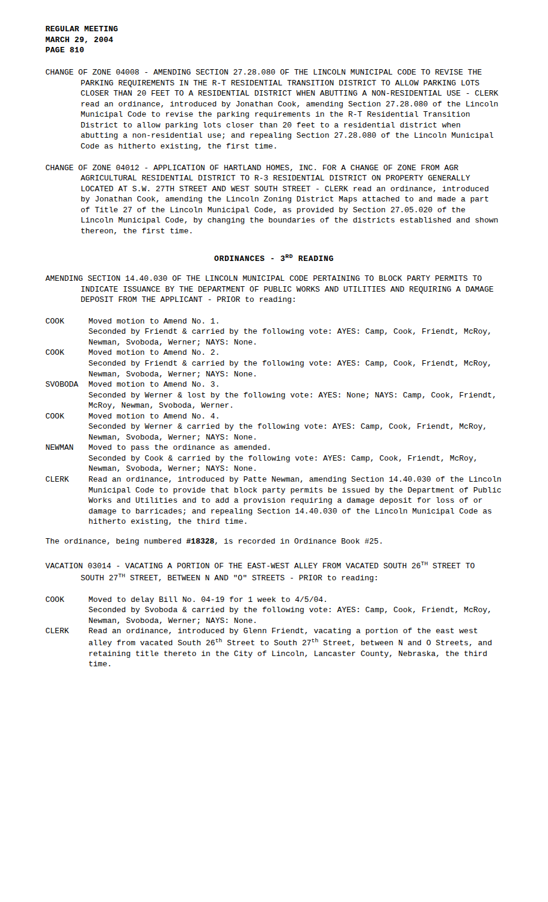REGULAR MEETING
MARCH 29, 2004
PAGE 810
CHANGE OF ZONE 04008 - AMENDING SECTION 27.28.080 OF THE LINCOLN MUNICIPAL CODE TO REVISE THE PARKING REQUIREMENTS IN THE R-T RESIDENTIAL TRANSITION DISTRICT TO ALLOW PARKING LOTS CLOSER THAN 20 FEET TO A RESIDENTIAL DISTRICT WHEN ABUTTING A NON-RESIDENTIAL USE - CLERK read an ordinance, introduced by Jonathan Cook, amending Section 27.28.080 of the Lincoln Municipal Code to revise the parking requirements in the R-T Residential Transition District to allow parking lots closer than 20 feet to a residential district when abutting a non-residential use; and repealing Section 27.28.080 of the Lincoln Municipal Code as hitherto existing, the first time.
CHANGE OF ZONE 04012 - APPLICATION OF HARTLAND HOMES, INC. FOR A CHANGE OF ZONE FROM AGR AGRICULTURAL RESIDENTIAL DISTRICT TO R-3 RESIDENTIAL DISTRICT ON PROPERTY GENERALLY LOCATED AT S.W. 27TH STREET AND WEST SOUTH STREET - CLERK read an ordinance, introduced by Jonathan Cook, amending the Lincoln Zoning District Maps attached to and made a part of Title 27 of the Lincoln Municipal Code, as provided by Section 27.05.020 of the Lincoln Municipal Code, by changing the boundaries of the districts established and shown thereon, the first time.
ORDINANCES - 3RD READING
AMENDING SECTION 14.40.030 OF THE LINCOLN MUNICIPAL CODE PERTAINING TO BLOCK PARTY PERMITS TO INDICATE ISSUANCE BY THE DEPARTMENT OF PUBLIC WORKS AND UTILITIES AND REQUIRING A DAMAGE DEPOSIT FROM THE APPLICANT - PRIOR to reading:
| COOK | Moved motion to Amend No. 1. |
| | Seconded by Friendt & carried by the following vote: AYES: Camp, Cook, Friendt, McRoy, Newman, Svoboda, Werner; NAYS: None. |
| COOK | Moved motion to Amend No. 2. |
| | Seconded by Friendt & carried by the following vote: AYES: Camp, Cook, Friendt, McRoy, Newman, Svoboda, Werner; NAYS: None. |
| SVOBODA | Moved motion to Amend No. 3. |
| | Seconded by Werner & lost by the following vote: AYES: None; NAYS: Camp, Cook, Friendt, McRoy, Newman, Svoboda, Werner. |
| COOK | Moved motion to Amend No. 4. |
| | Seconded by Werner & carried by the following vote: AYES: Camp, Cook, Friendt, McRoy, Newman, Svoboda, Werner; NAYS: None. |
| NEWMAN | Moved to pass the ordinance as amended. |
| | Seconded by Cook & carried by the following vote: AYES: Camp, Cook, Friendt, McRoy, Newman, Svoboda, Werner; NAYS: None. |
| CLERK | Read an ordinance, introduced by Patte Newman, amending Section 14.40.030 of the Lincoln Municipal Code to provide that block party permits be issued by the Department of Public Works and Utilities and to add a provision requiring a damage deposit for loss of or damage to barricades; and repealing Section 14.40.030 of the Lincoln Municipal Code as hitherto existing, the third time. |
The ordinance, being numbered #18328, is recorded in Ordinance Book #25.
VACATION 03014 - VACATING A PORTION OF THE EAST-WEST ALLEY FROM VACATED SOUTH 26TH STREET TO SOUTH 27TH STREET, BETWEEN N AND "O" STREETS - PRIOR to reading:
| COOK | Moved to delay Bill No. 04-19 for 1 week to 4/5/04. |
| | Seconded by Svoboda & carried by the following vote: AYES: Camp, Cook, Friendt, McRoy, Newman, Svoboda, Werner; NAYS: None. |
| CLERK | Read an ordinance, introduced by Glenn Friendt, vacating a portion of the east west alley from vacated South 26 th Street to South 27 th Street, between N and O Streets, and retaining title thereto in the City of Lincoln, Lancaster County, Nebraska, the third time. |